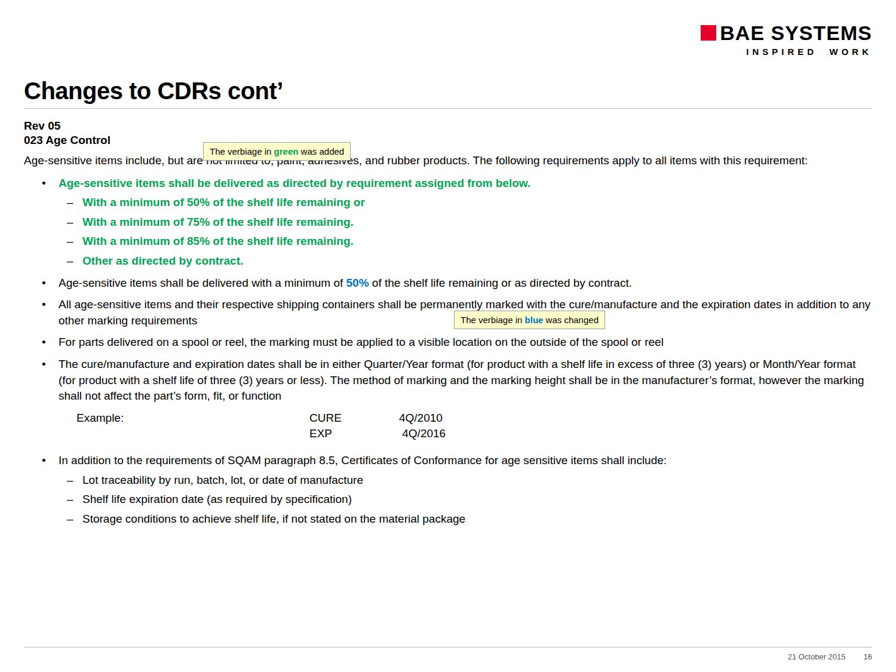BAE SYSTEMS
INSPIRED WORK
Changes to CDRs cont’
Rev 05
023 Age Control
Age-sensitive items include, but are not limited to, paint, adhesives, and rubber products. The following requirements apply to all items with this requirement:
Age-sensitive items shall be delivered as directed by requirement assigned from below.
With a minimum of 50% of the shelf life remaining or
With a minimum of 75% of the shelf life remaining.
With a minimum of 85% of the shelf life remaining.
Other as directed by contract.
Age-sensitive items shall be delivered with a minimum of 50% of the shelf life remaining or as directed by contract.
All age-sensitive items and their respective shipping containers shall be permanently marked with the cure/manufacture and the expiration dates in addition to any other marking requirements
For parts delivered on a spool or reel, the marking must be applied to a visible location on the outside of the spool or reel
The cure/manufacture and expiration dates shall be in either Quarter/Year format (for product with a shelf life in excess of three (3) years) or Month/Year format (for product with a shelf life of three (3) years or less). The method of marking and the marking height shall be in the manufacturer’s format, however the marking shall not affect the part’s form, fit, or function
Example:
CURE
4Q/2010
EXP
4Q/2016
In addition to the requirements of SQAM paragraph 8.5, Certificates of Conformance for age sensitive items shall include:
Lot traceability by run, batch, lot, or date of manufacture
Shelf life expiration date (as required by specification)
Storage conditions to achieve shelf life, if not stated on the material package
The verbiage in green was added
The verbiage in blue was changed
21 October 2015 16